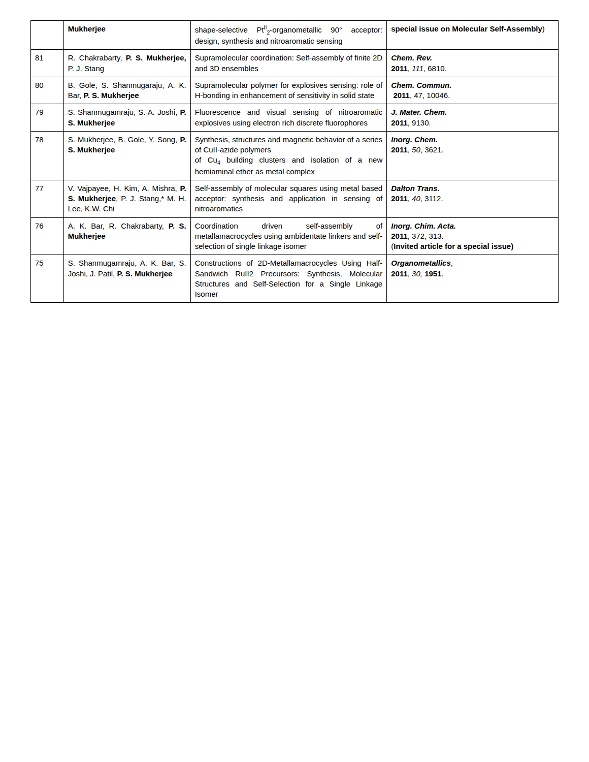| | Mukherjee | shape-selective Pt II 2 -organometallic 90° acceptor: design, synthesis and nitroaromatic sensing | special issue on Molecular Self-Assembly ) |
| 81 | R. Chakrabarty, P. S. Mukherjee, P. J. Stang | Supramolecular coordination: Self-assembly of finite 2D and 3D ensembles | Chem. Rev. 2011 , 111 , 6810. |
| 80 | B. Gole, S. Shanmugaraju, A. K. Bar, P. S. Mukherjee | Supramolecular polymer for explosives sensing: role of H-bonding in enhancement of sensitivity in solid state | Chem. Commun. 2011 , 47, 10046. |
| 79 | S. Shanmugamraju, S. A. Joshi, P. S. Mukherjee | Fluorescence and visual sensing of nitroaromatic explosives using electron rich discrete fluorophores | J. Mater. Chem. 2011 , 9130. |
| 78 | S. Mukherjee, B. Gole, Y. Song, P. S. Mukherjee | Synthesis, structures and magnetic behavior of a series of CuII-azide polymers of Cu 4 building clusters and isolation of a new hemiaminal ether as metal complex | Inorg. Chem. 2011 , 50 , 3621. |
| 77 | V. Vajpayee, H. Kim, A. Mishra, P. S. Mukherjee , P. J. Stang,* M. H. Lee, K.W. Chi | Self-assembly of molecular squares using metal based acceptor: synthesis and application in sensing of nitroaromatics | Dalton Trans. 2011 , 40 , 3112. |
| 76 | A. K. Bar, R. Chakrabarty, P. S. Mukherjee | Coordination driven self-assembly of metallamacrocycles using ambidentate linkers and self-selection of single linkage isomer | Inorg. Chim. Acta. 2011 , 372, 313. ( Invited article for a special issue) |
| 75 | S. Shanmugamraju, A. K. Bar, S. Joshi, J. Patil, P. S. Mukherjee | Constructions of 2D-Metallamacrocycles Using Half-Sandwich RuII2 Precursors: Synthesis, Molecular Structures and Self-Selection for a Single Linkage Isomer | Organometallics , 2011 , 30, 1951 . |